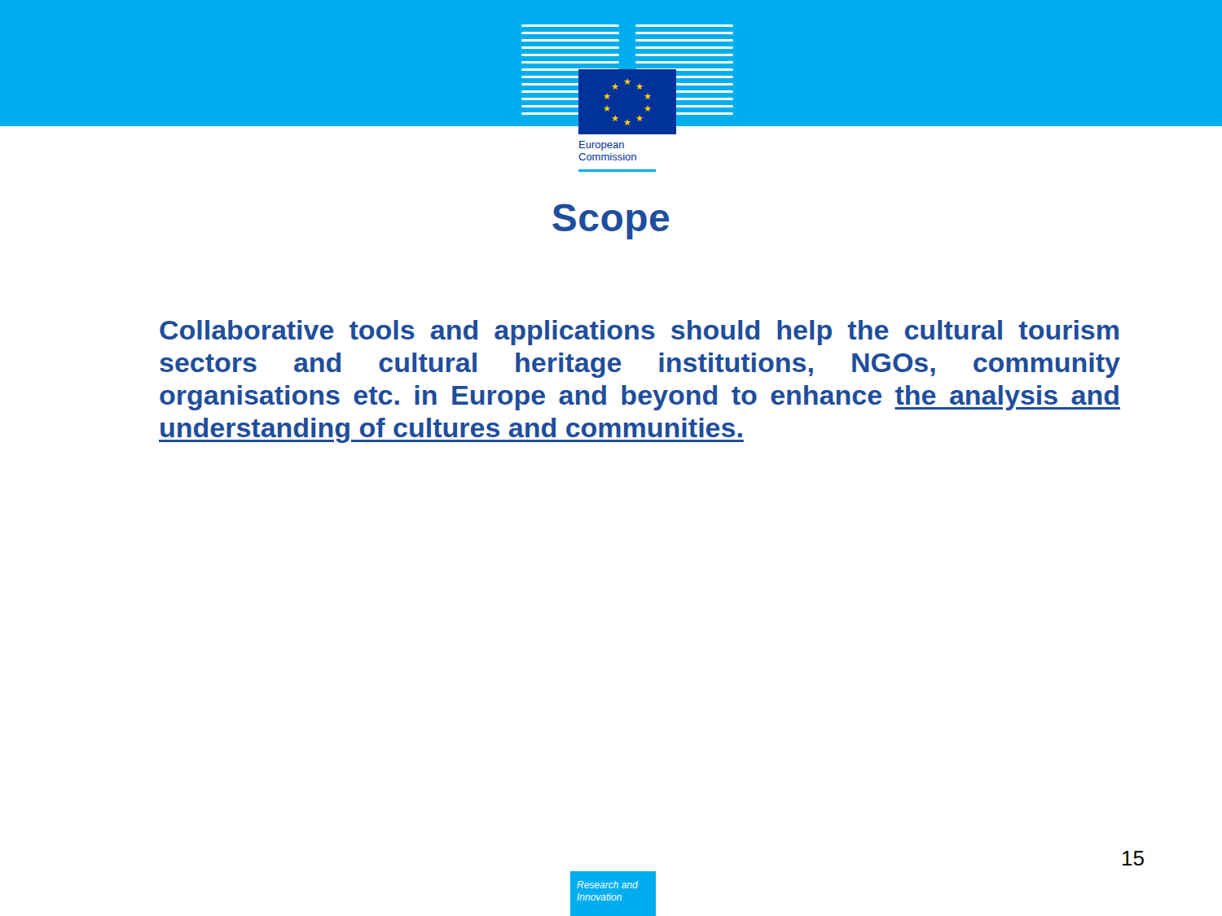★ ★ ★ ★ ★ ★ ★ ★ ★ ★
European
Commission
Scope
Collaborative tools and applications should help the cultural tourism sectors and cultural heritage institutions, NGOs, community organisations etc. in Europe and beyond to enhance the analysis and understanding of cultures and communities.
15
Research and Innovation